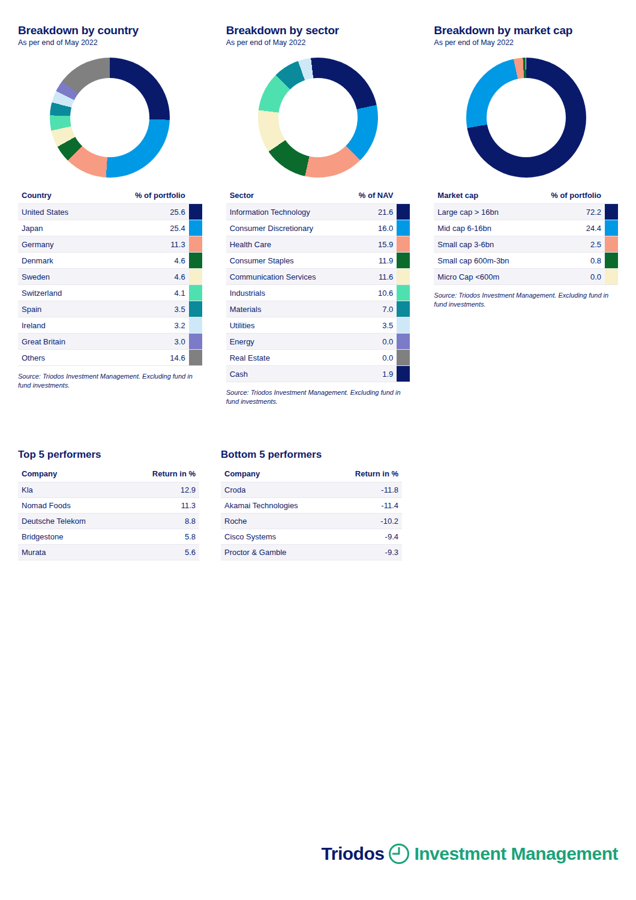Breakdown by country
As per end of May 2022
| Country | % of portfolio | |
| --- | --- | --- |
| United States | 25.6 | |
| Japan | 25.4 | |
| Germany | 11.3 | |
| Denmark | 4.6 | |
| Sweden | 4.6 | |
| Switzerland | 4.1 | |
| Spain | 3.5 | |
| Ireland | 3.2 | |
| Great Britain | 3.0 | |
| Others | 14.6 | |
Source: Triodos Investment Management. Excluding fund in fund investments.
Breakdown by sector
As per end of May 2022
| Sector | % of NAV | |
| --- | --- | --- |
| Information Technology | 21.6 | |
| Consumer Discretionary | 16.0 | |
| Health Care | 15.9 | |
| Consumer Staples | 11.9 | |
| Communication Services | 11.6 | |
| Industrials | 10.6 | |
| Materials | 7.0 | |
| Utilities | 3.5 | |
| Energy | 0.0 | |
| Real Estate | 0.0 | |
| Cash | 1.9 | |
Source: Triodos Investment Management. Excluding fund in fund investments.
Breakdown by market cap
As per end of May 2022
| Market cap | % of portfolio | |
| --- | --- | --- |
| Large cap > 16bn | 72.2 | |
| Mid cap 6-16bn | 24.4 | |
| Small cap 3-6bn | 2.5 | |
| Small cap 600m-3bn | 0.8 | |
| Micro Cap <600m | 0.0 | |
Source: Triodos Investment Management. Excluding fund in fund investments.
Top 5 performers
| Company | Return in % |
| --- | --- |
| Kla | 12.9 |
| Nomad Foods | 11.3 |
| Deutsche Telekom | 8.8 |
| Bridgestone | 5.8 |
| Murata | 5.6 |
Bottom 5 performers
| Company | Return in % |
| --- | --- |
| Croda | -11.8 |
| Akamai Technologies | -11.4 |
| Roche | -10.2 |
| Cisco Systems | -9.4 |
| Proctor & Gamble | -9.3 |
Triodos Investment Management